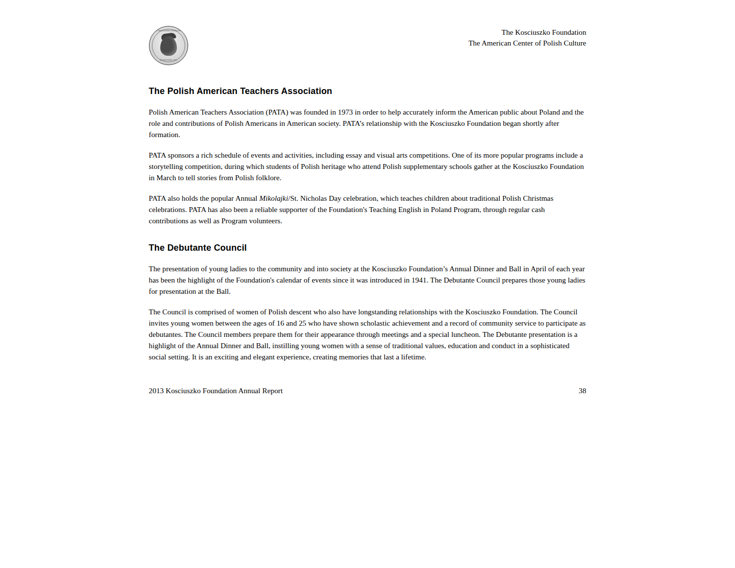THE KOSCIUSZKO FOUNDATION
ESTABLISHED 1925
The Kosciuszko Foundation
The American Center of Polish Culture
The Polish American Teachers Association
Polish American Teachers Association (PATA) was founded in 1973 in order to help accurately inform the American public about Poland and the role and contributions of Polish Americans in American society. PATA’s relationship with the Kosciuszko Foundation began shortly after formation.
PATA sponsors a rich schedule of events and activities, including essay and visual arts competitions. One of its more popular programs include a storytelling competition, during which students of Polish heritage who attend Polish supplementary schools gather at the Kosciuszko Foundation in March to tell stories from Polish folklore.
PATA also holds the popular Annual Mikolajki/St. Nicholas Day celebration, which teaches children about traditional Polish Christmas celebrations. PATA has also been a reliable supporter of the Foundation's Teaching English in Poland Program, through regular cash contributions as well as Program volunteers.
The Debutante Council
The presentation of young ladies to the community and into society at the Kosciuszko Foundation’s Annual Dinner and Ball in April of each year has been the highlight of the Foundation's calendar of events since it was introduced in 1941. The Debutante Council prepares those young ladies for presentation at the Ball.
The Council is comprised of women of Polish descent who also have longstanding relationships with the Kosciuszko Foundation. The Council invites young women between the ages of 16 and 25 who have shown scholastic achievement and a record of community service to participate as debutantes. The Council members prepare them for their appearance through meetings and a special luncheon. The Debutante presentation is a highlight of the Annual Dinner and Ball, instilling young women with a sense of traditional values, education and conduct in a sophisticated social setting. It is an exciting and elegant experience, creating memories that last a lifetime.
2013 Kosciuszko Foundation Annual Report
38